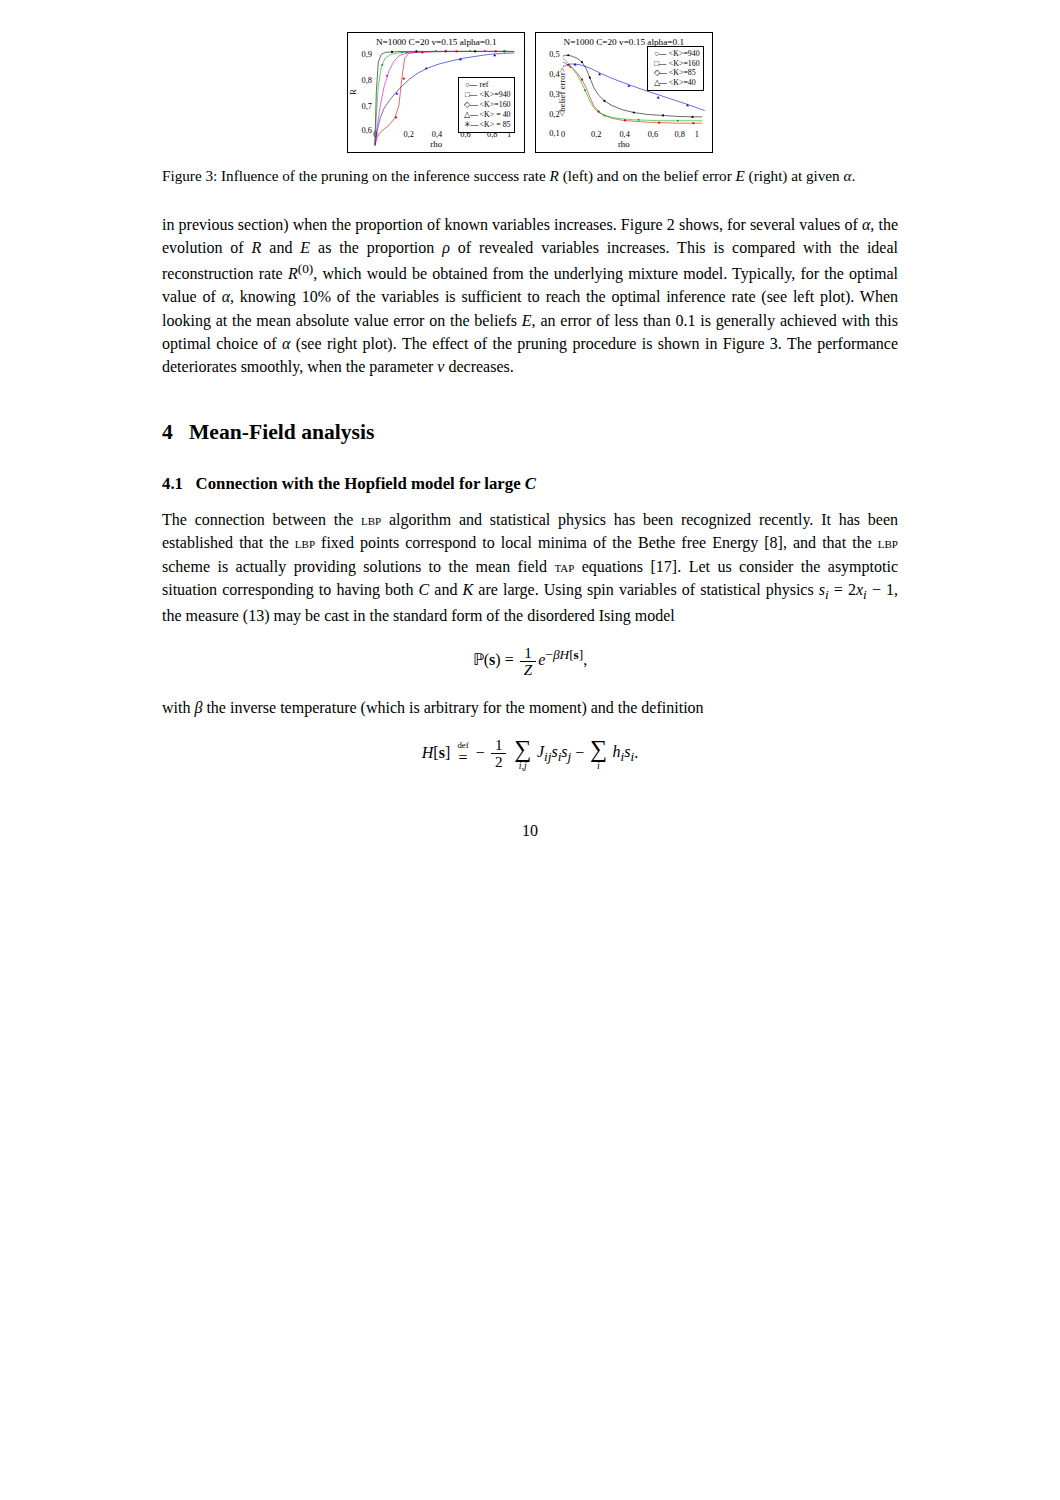N=1000 C=20 v=0.15 alpha=0.1
R
rho
0,9
0,8
0,7
0,6
0
0,2
0,4
0,6
0,8
1
○—ref
□—<K>=940
◇—<K>=160
△—<K> = 40
✳—<K> = 85
N=1000 C=20 v=0.15 alpha=0.1
<belief error>
rho
0,5
0,4
0,3
0,2
0,1
0
0,2
0,4
0,6
0,8
1
○—<K>=940
□—<K>=160
◇—<K>=85
△—<K>=40
Figure 3: Influence of the pruning on the inference success rate R (left) and on the belief error E (right) at given α.
in previous section) when the proportion of known variables increases. Figure 2 shows, for several values of α, the evolution of R and E as the proportion ρ of revealed variables increases. This is compared with the ideal reconstruction rate R(0), which would be obtained from the underlying mixture model. Typically, for the optimal value of α, knowing 10% of the variables is sufficient to reach the optimal inference rate (see left plot). When looking at the mean absolute value error on the beliefs E, an error of less than 0.1 is generally achieved with this optimal choice of α (see right plot). The effect of the pruning procedure is shown in Figure 3. The performance deteriorates smoothly, when the parameter v decreases.
4 Mean-Field analysis
4.1 Connection with the Hopfield model for large C
The connection between the lbp algorithm and statistical physics has been recognized recently. It has been established that the lbp fixed points correspond to local minima of the Bethe free Energy [8], and that the lbp scheme is actually providing solutions to the mean field tap equations [17]. Let us consider the asymptotic situation corresponding to having both C and K are large. Using spin variables of statistical physics si = 2xi − 1, the measure (13) may be cast in the standard form of the disordered Ising model
ℙ(s) = 1 Z e−βH[s],
with β the inverse temperature (which is arbitrary for the moment) and the definition
H[s] def= − 12 ∑i,j Jijsisj − ∑i hisi.
10